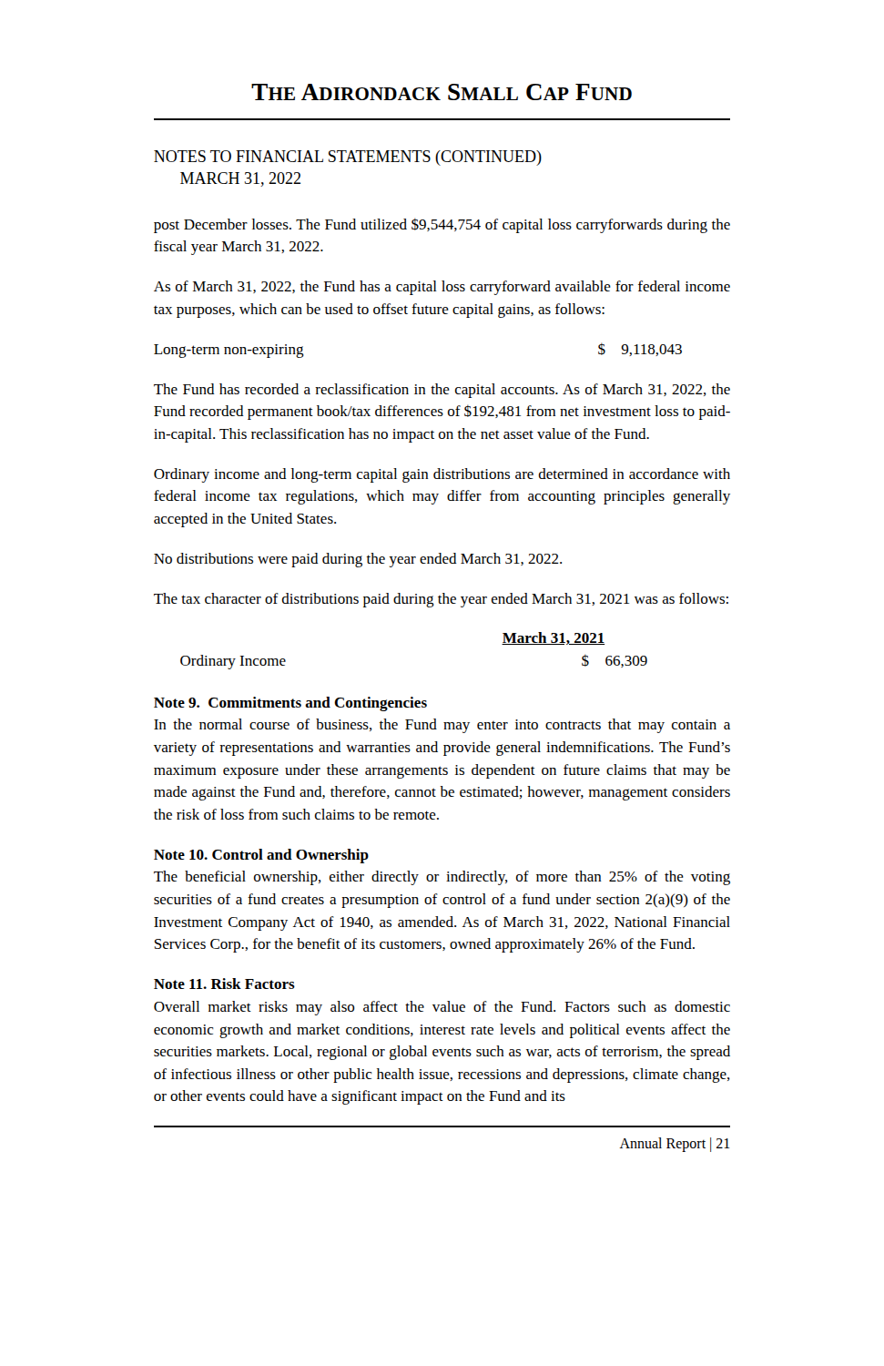THE ADIRONDACK SMALL CAP FUND
NOTES TO FINANCIAL STATEMENTS (CONTINUED) MARCH 31, 2022
post December losses. The Fund utilized $9,544,754 of capital loss carryforwards during the fiscal year March 31, 2022.
As of March 31, 2022, the Fund has a capital loss carryforward available for federal income tax purposes, which can be used to offset future capital gains, as follows:
Long-term non-expiring $9,118,043
The Fund has recorded a reclassification in the capital accounts. As of March 31, 2022, the Fund recorded permanent book/tax differences of $192,481 from net investment loss to paid-in-capital. This reclassification has no impact on the net asset value of the Fund.
Ordinary income and long-term capital gain distributions are determined in accordance with federal income tax regulations, which may differ from accounting principles generally accepted in the United States.
No distributions were paid during the year ended March 31, 2022.
The tax character of distributions paid during the year ended March 31, 2021 was as follows:
March 31, 2021
Ordinary Income $66,309
Note 9. Commitments and Contingencies
In the normal course of business, the Fund may enter into contracts that may contain a variety of representations and warranties and provide general indemnifications. The Fund’s maximum exposure under these arrangements is dependent on future claims that may be made against the Fund and, therefore, cannot be estimated; however, management considers the risk of loss from such claims to be remote.
Note 10. Control and Ownership
The beneficial ownership, either directly or indirectly, of more than 25% of the voting securities of a fund creates a presumption of control of a fund under section 2(a)(9) of the Investment Company Act of 1940, as amended. As of March 31, 2022, National Financial Services Corp., for the benefit of its customers, owned approximately 26% of the Fund.
Note 11. Risk Factors
Overall market risks may also affect the value of the Fund. Factors such as domestic economic growth and market conditions, interest rate levels and political events affect the securities markets. Local, regional or global events such as war, acts of terrorism, the spread of infectious illness or other public health issue, recessions and depressions, climate change, or other events could have a significant impact on the Fund and its
Annual Report | 21